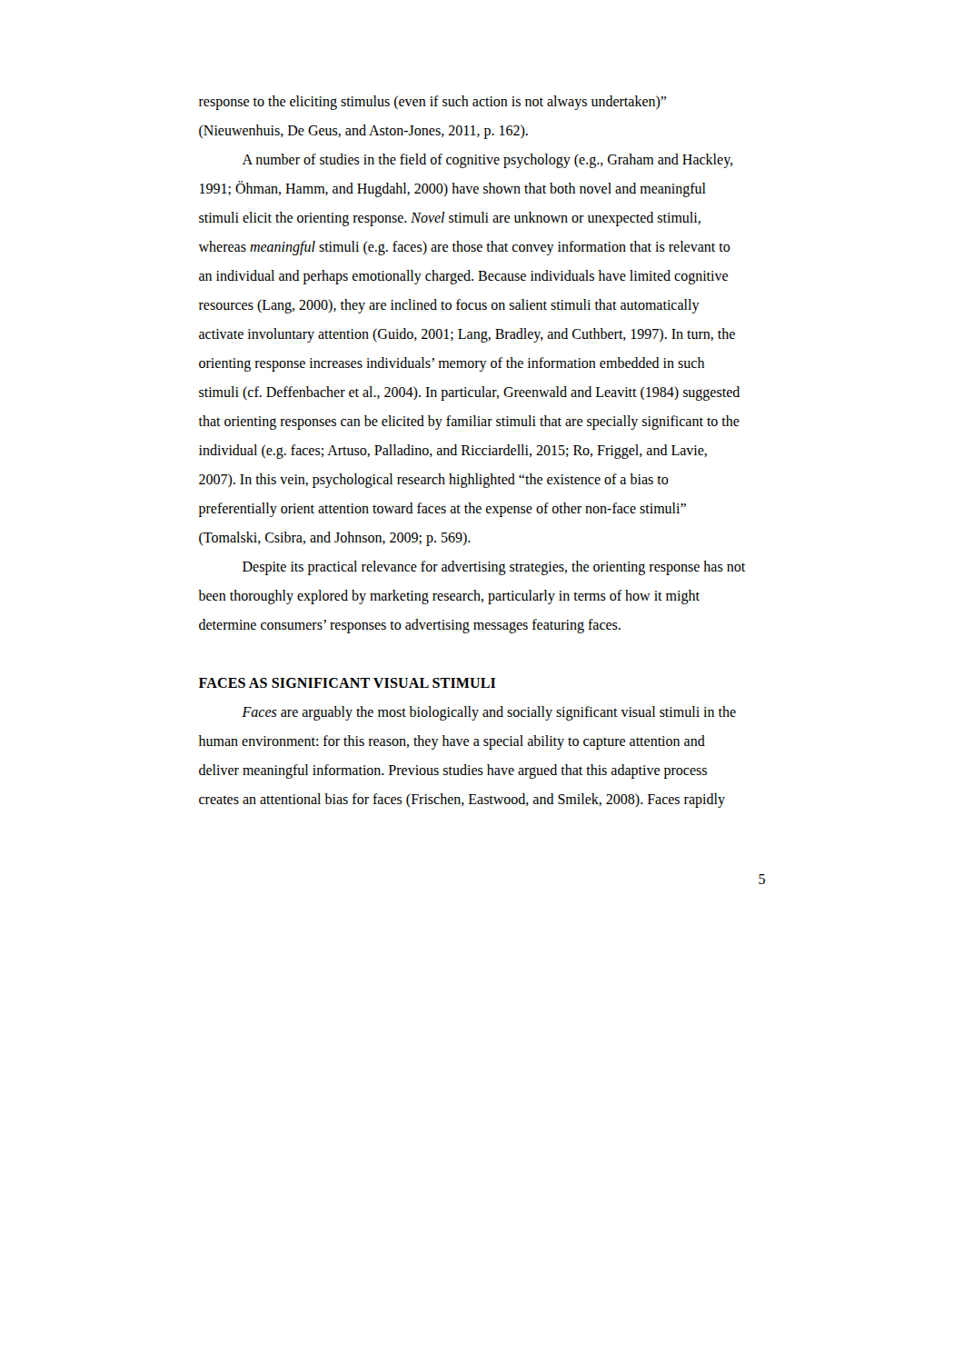response to the eliciting stimulus (even if such action is not always undertaken)”
(Nieuwenhuis, De Geus, and Aston-Jones, 2011, p. 162).
A number of studies in the field of cognitive psychology (e.g., Graham and Hackley,
1991; Öhman, Hamm, and Hugdahl, 2000) have shown that both novel and meaningful
stimuli elicit the orienting response. Novel stimuli are unknown or unexpected stimuli,
whereas meaningful stimuli (e.g. faces) are those that convey information that is relevant to
an individual and perhaps emotionally charged. Because individuals have limited cognitive
resources (Lang, 2000), they are inclined to focus on salient stimuli that automatically
activate involuntary attention (Guido, 2001; Lang, Bradley, and Cuthbert, 1997). In turn, the
orienting response increases individuals’ memory of the information embedded in such
stimuli (cf. Deffenbacher et al., 2004). In particular, Greenwald and Leavitt (1984) suggested
that orienting responses can be elicited by familiar stimuli that are specially significant to the
individual (e.g. faces; Artuso, Palladino, and Ricciardelli, 2015; Ro, Friggel, and Lavie,
2007). In this vein, psychological research highlighted “the existence of a bias to
preferentially orient attention toward faces at the expense of other non-face stimuli”
(Tomalski, Csibra, and Johnson, 2009; p. 569).
Despite its practical relevance for advertising strategies, the orienting response has not
been thoroughly explored by marketing research, particularly in terms of how it might
determine consumers’ responses to advertising messages featuring faces.
Faces as Significant Visual Stimuli
Faces are arguably the most biologically and socially significant visual stimuli in the
human environment: for this reason, they have a special ability to capture attention and
deliver meaningful information. Previous studies have argued that this adaptive process
creates an attentional bias for faces (Frischen, Eastwood, and Smilek, 2008). Faces rapidly
5